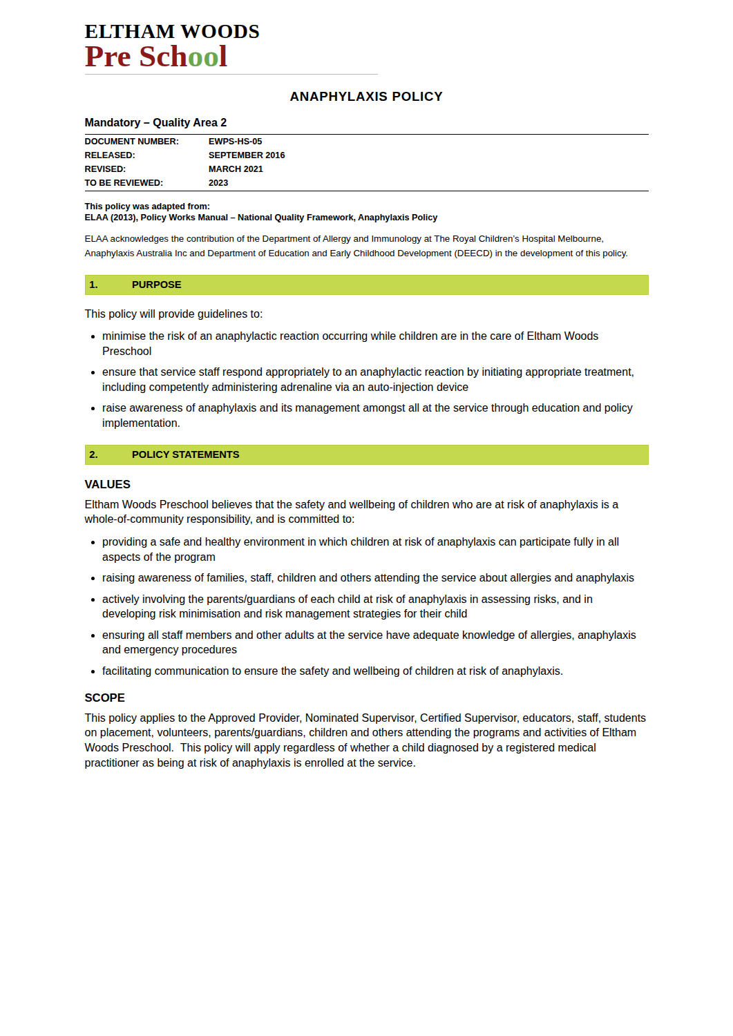ELTHAM WOODS
Pre School
ANAPHYLAXIS POLICY
Mandatory – Quality Area 2
| DOCUMENT NUMBER: | EWPS-HS-05 |
| RELEASED: | SEPTEMBER 2016 |
| REVISED: | MARCH 2021 |
| TO BE REVIEWED: | 2023 |
This policy was adapted from:
ELAA (2013), Policy Works Manual – National Quality Framework, Anaphylaxis Policy
ELAA acknowledges the contribution of the Department of Allergy and Immunology at The Royal Children’s Hospital Melbourne, Anaphylaxis Australia Inc and Department of Education and Early Childhood Development (DEECD) in the development of this policy.
1. PURPOSE
This policy will provide guidelines to:
minimise the risk of an anaphylactic reaction occurring while children are in the care of Eltham Woods Preschool
ensure that service staff respond appropriately to an anaphylactic reaction by initiating appropriate treatment, including competently administering adrenaline via an auto-injection device
raise awareness of anaphylaxis and its management amongst all at the service through education and policy implementation.
2. POLICY STATEMENTS
VALUES
Eltham Woods Preschool believes that the safety and wellbeing of children who are at risk of anaphylaxis is a whole-of-community responsibility, and is committed to:
providing a safe and healthy environment in which children at risk of anaphylaxis can participate fully in all aspects of the program
raising awareness of families, staff, children and others attending the service about allergies and anaphylaxis
actively involving the parents/guardians of each child at risk of anaphylaxis in assessing risks, and in developing risk minimisation and risk management strategies for their child
ensuring all staff members and other adults at the service have adequate knowledge of allergies, anaphylaxis and emergency procedures
facilitating communication to ensure the safety and wellbeing of children at risk of anaphylaxis.
SCOPE
This policy applies to the Approved Provider, Nominated Supervisor, Certified Supervisor, educators, staff, students on placement, volunteers, parents/guardians, children and others attending the programs and activities of Eltham Woods Preschool. This policy will apply regardless of whether a child diagnosed by a registered medical practitioner as being at risk of anaphylaxis is enrolled at the service.